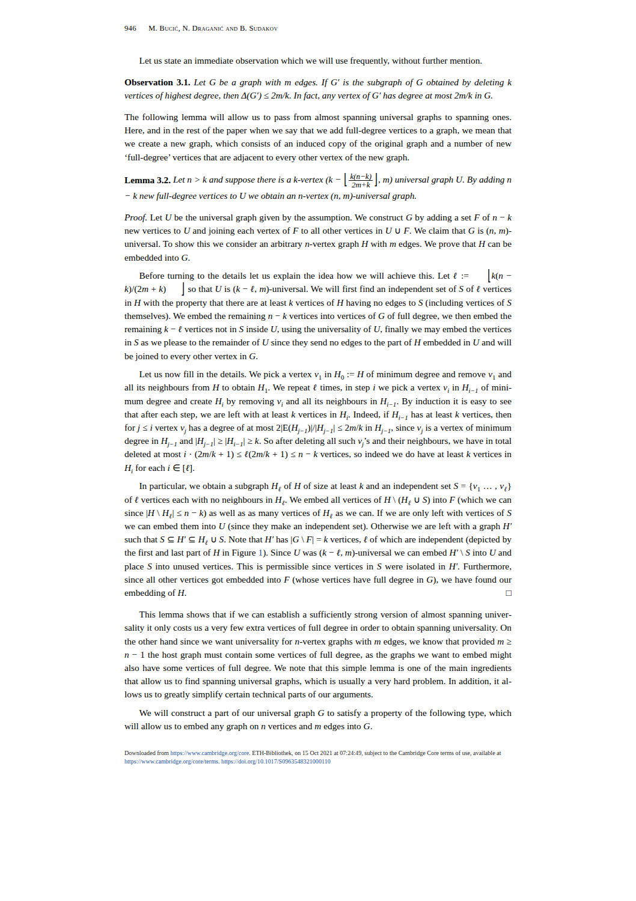946 M. Bucić, N. Draganić and B. Sudakov
Let us state an immediate observation which we will use frequently, without further mention.
Observation 3.1. Let G be a graph with m edges. If G′ is the subgraph of G obtained by deleting k vertices of highest degree, then Δ(G′) ≤ 2m/k. In fact, any vertex of G′ has degree at most 2m/k in G.
The following lemma will allow us to pass from almost spanning universal graphs to spanning ones. Here, and in the rest of the paper when we say that we add full-degree vertices to a graph, we mean that we create a new graph, which consists of an induced copy of the original graph and a number of new ‘full-degree’ vertices that are adjacent to every other vertex of the new graph.
Lemma 3.2. Let n > k and suppose there is a k-vertex (k − ⌊k(n−k) 2m+k⌋, m) universal graph U. By adding n − k new full-degree vertices to U we obtain an n-vertex (n, m)-universal graph.
Proof. Let U be the universal graph given by the assumption. We construct G by adding a set F of n − k new vertices to U and joining each vertex of F to all other vertices in U ∪ F. We claim that G is (n, m)-universal. To show this we consider an arbitrary n-vertex graph H with m edges. We prove that H can be embedded into G.
Before turning to the details let us explain the idea how we will achieve this. Let ℓ := ⌊k(n − k)/(2m + k)⌋ so that U is (k − ℓ, m)-universal. We will first find an independent set of S of ℓ vertices in H with the property that there are at least k vertices of H having no edges to S (including vertices of S themselves). We embed the remaining n − k vertices into vertices of G of full degree, we then embed the remaining k − ℓ vertices not in S inside U, using the universality of U, finally we may embed the vertices in S as we please to the remainder of U since they send no edges to the part of H embedded in U and will be joined to every other vertex in G.
Let us now fill in the details. We pick a vertex v1 in H0 := H of minimum degree and remove v1 and all its neighbours from H to obtain H1. We repeat ℓ times, in step i we pick a vertex vi in Hi−1 of minimum degree and create Hi by removing vi and all its neighbours in Hi−1. By induction it is easy to see that after each step, we are left with at least k vertices in Hi. Indeed, if Hi−1 has at least k vertices, then for j ≤ i vertex vj has a degree of at most 2|E(Hj−1)|/|Hj−1| ≤ 2m/k in Hj−1, since vj is a vertex of minimum degree in Hj−1 and |Hj−1| ≥ |Hi−1| ≥ k. So after deleting all such vj’s and their neighbours, we have in total deleted at most i · (2m/k + 1) ≤ ℓ(2m/k + 1) ≤ n − k vertices, so indeed we do have at least k vertices in Hi for each i ∈ [ℓ].
In particular, we obtain a subgraph Hℓ of H of size at least k and an independent set S = {v1 … , vℓ} of ℓ vertices each with no neighbours in Hℓ. We embed all vertices of H \ (Hℓ ∪ S) into F (which we can since |H \ Hℓ| ≤ n − k) as well as as many vertices of Hℓ as we can. If we are only left with vertices of S we can embed them into U (since they make an independent set). Otherwise we are left with a graph H′ such that S ⊆ H′ ⊆ Hℓ ∪ S. Note that H′ has |G \ F| = k vertices, ℓ of which are independent (depicted by the first and last part of H in Figure 1). Since U was (k − ℓ, m)-universal we can embed H′ \ S into U and place S into unused vertices. This is permissible since vertices in S were isolated in H′. Furthermore, since all other vertices got embedded into F (whose vertices have full degree in G), we have found our embedding of H.□
This lemma shows that if we can establish a sufficiently strong version of almost spanning universality it only costs us a very few extra vertices of full degree in order to obtain spanning universality. On the other hand since we want universality for n-vertex graphs with m edges, we know that provided m ≥ n − 1 the host graph must contain some vertices of full degree, as the graphs we want to embed might also have some vertices of full degree. We note that this simple lemma is one of the main ingredients that allow us to find spanning universal graphs, which is usually a very hard problem. In addition, it allows us to greatly simplify certain technical parts of our arguments.
We will construct a part of our universal graph G to satisfy a property of the following type, which will allow us to embed any graph on n vertices and m edges into G.
Downloaded from https://www.cambridge.org/core. ETH-Bibliothek, on 15 Oct 2021 at 07:24:49, subject to the Cambridge Core terms of use, available at https://www.cambridge.org/core/terms. https://doi.org/10.1017/S0963548321000110